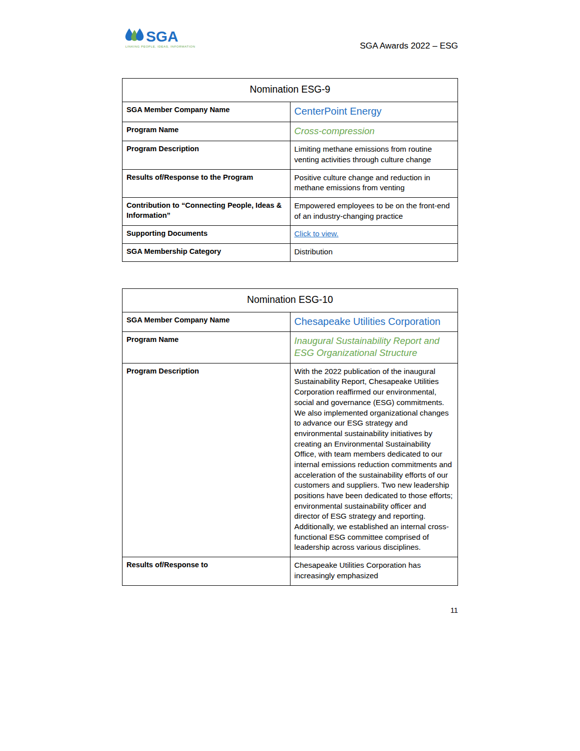SGA LINKING PEOPLE, IDEAS, INFORMATION
SGA Awards 2022 – ESG
| Nomination ESG-9 |
| --- |
| SGA Member Company Name | CenterPoint Energy |
| Program Name | Cross-compression |
| Program Description | Limiting methane emissions from routine venting activities through culture change |
| Results of/Response to the Program | Positive culture change and reduction in methane emissions from venting |
| Contribution to “Connecting People, Ideas & Information” | Empowered employees to be on the front-end of an industry-changing practice |
| Supporting Documents | Click to view. |
| SGA Membership Category | Distribution |
| Nomination ESG-10 |
| --- |
| SGA Member Company Name | Chesapeake Utilities Corporation |
| Program Name | Inaugural Sustainability Report and ESG Organizational Structure |
| Program Description | With the 2022 publication of the inaugural Sustainability Report, Chesapeake Utilities Corporation reaffirmed our environmental, social and governance (ESG) commitments. We also implemented organizational changes to advance our ESG strategy and environmental sustainability initiatives by creating an Environmental Sustainability Office, with team members dedicated to our internal emissions reduction commitments and acceleration of the sustainability efforts of our customers and suppliers. Two new leadership positions have been dedicated to those efforts; environmental sustainability officer and director of ESG strategy and reporting. Additionally, we established an internal cross-functional ESG committee comprised of leadership across various disciplines. |
| Results of/Response to | Chesapeake Utilities Corporation has increasingly emphasized |
11